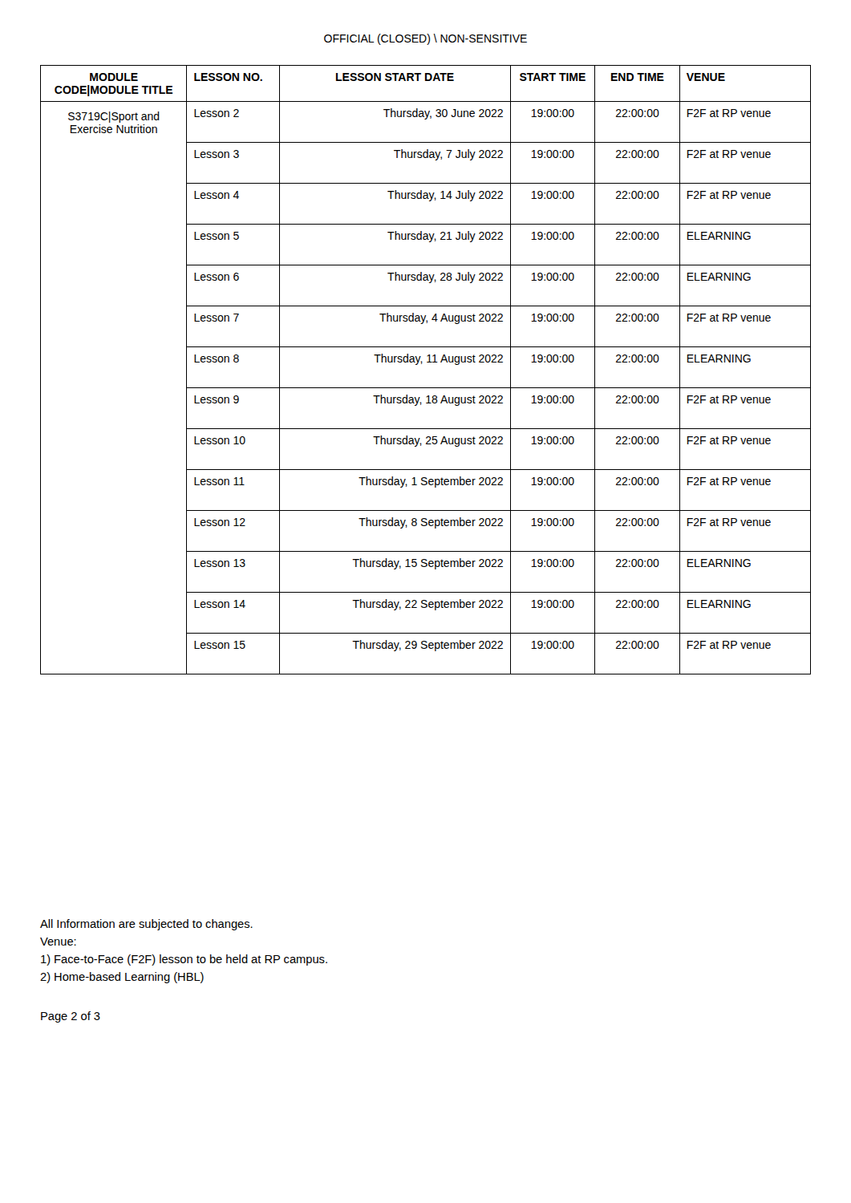OFFICIAL (CLOSED) \ NON-SENSITIVE
| MODULE CODE/MODULE TITLE | LESSON NO. | LESSON START DATE | START TIME | END TIME | VENUE |
| --- | --- | --- | --- | --- | --- |
| S3719C/Sport and Exercise Nutrition | Lesson 2 | Thursday, 30 June 2022 | 19:00:00 | 22:00:00 | F2F at RP venue |
| Lesson 3 | Thursday, 7 July 2022 | 19:00:00 | 22:00:00 | F2F at RP venue |
| Lesson 4 | Thursday, 14 July 2022 | 19:00:00 | 22:00:00 | F2F at RP venue |
| Lesson 5 | Thursday, 21 July 2022 | 19:00:00 | 22:00:00 | ELEARNING |
| Lesson 6 | Thursday, 28 July 2022 | 19:00:00 | 22:00:00 | ELEARNING |
| Lesson 7 | Thursday, 4 August 2022 | 19:00:00 | 22:00:00 | F2F at RP venue |
| Lesson 8 | Thursday, 11 August 2022 | 19:00:00 | 22:00:00 | ELEARNING |
| Lesson 9 | Thursday, 18 August 2022 | 19:00:00 | 22:00:00 | F2F at RP venue |
| Lesson 10 | Thursday, 25 August 2022 | 19:00:00 | 22:00:00 | F2F at RP venue |
| Lesson 11 | Thursday, 1 September 2022 | 19:00:00 | 22:00:00 | F2F at RP venue |
| Lesson 12 | Thursday, 8 September 2022 | 19:00:00 | 22:00:00 | F2F at RP venue |
| Lesson 13 | Thursday, 15 September 2022 | 19:00:00 | 22:00:00 | ELEARNING |
| Lesson 14 | Thursday, 22 September 2022 | 19:00:00 | 22:00:00 | ELEARNING |
| Lesson 15 | Thursday, 29 September 2022 | 19:00:00 | 22:00:00 | F2F at RP venue |
All Information are subjected to changes.
Venue:
1) Face-to-Face (F2F) lesson to be held at RP campus.
2) Home-based Learning (HBL)
Page 2 of 3